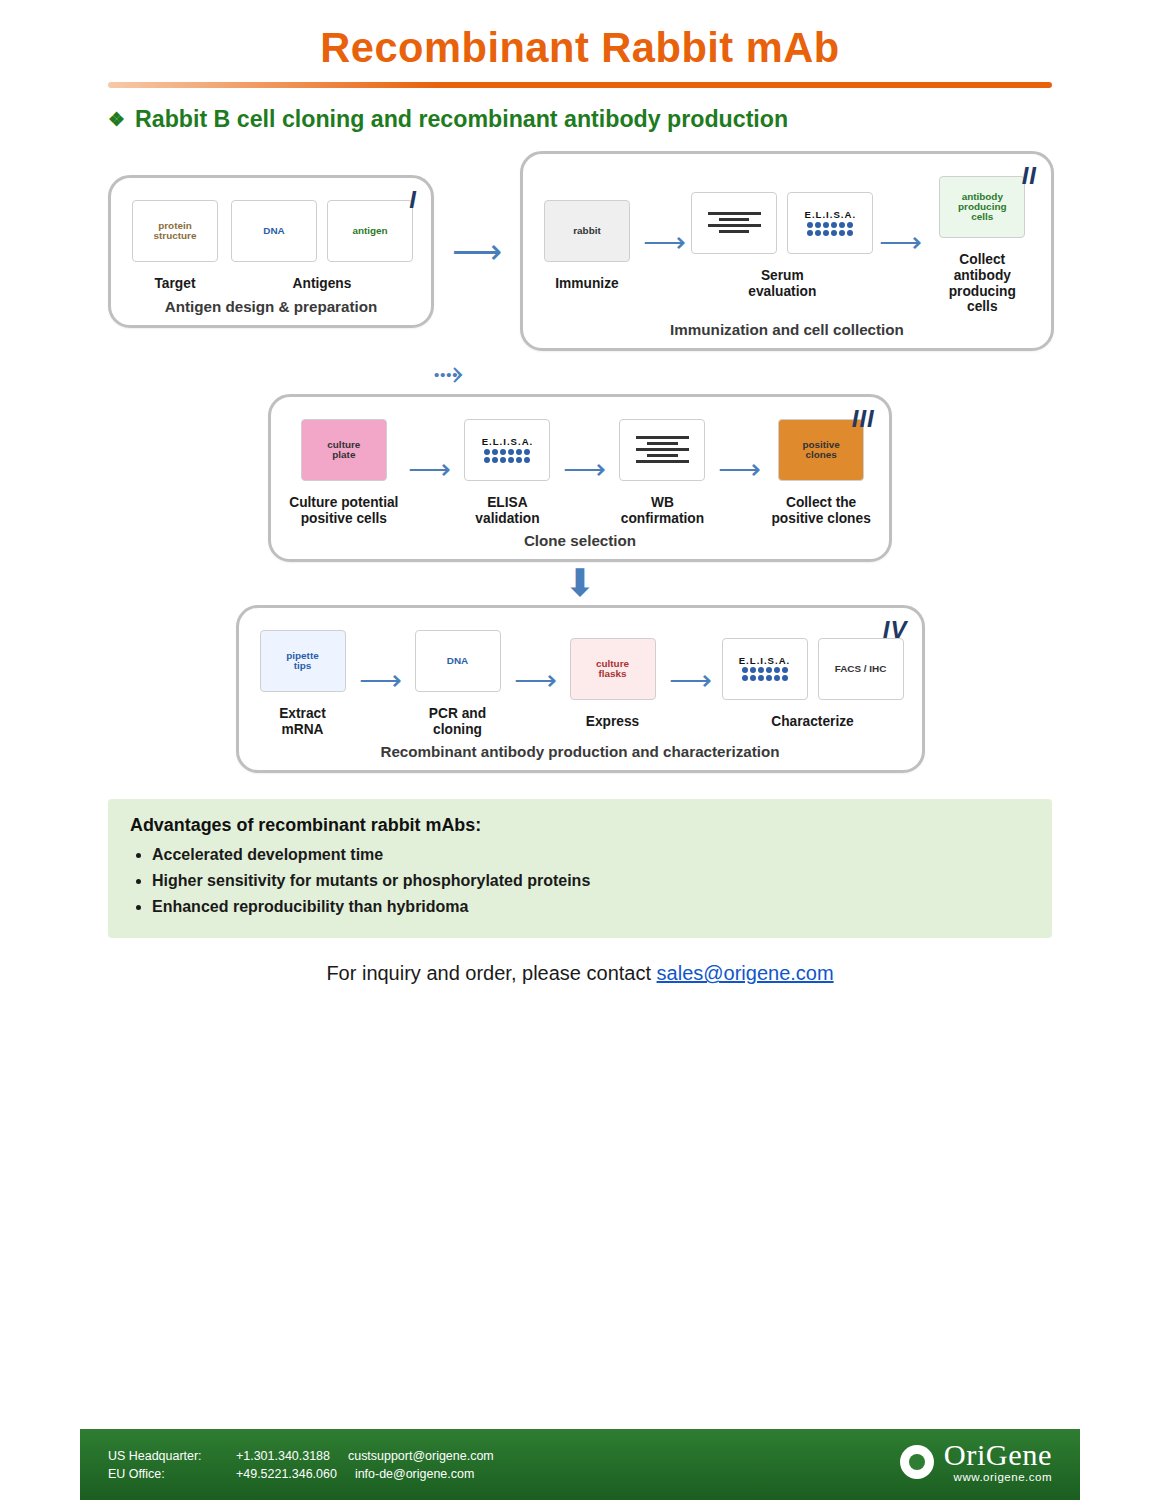Recombinant Rabbit mAb
Rabbit B cell cloning and recombinant antibody production
I
protein
structure
Target
DNA
antigen
Antigens
Antigen design & preparation
⟶
II
rabbit
Immunize
⟶
E.L.I.S.A.
Serum
evaluation
⟶
antibody
producing
cells
Collect antibody
producing cells
Immunization and cell collection
⤑
III
culture
plate
Culture potential
positive cells
⟶
E.L.I.S.A.
ELISA
validation
⟶
WB
confirmation
⟶
positive
clones
Collect the
positive clones
Clone selection
⬇
IV
pipette
tips
Extract
mRNA
⟶
DNA
PCR and
cloning
⟶
culture
flasks
Express
⟶
E.L.I.S.A.
FACS / IHC
Characterize
Recombinant antibody production and characterization
Advantages of recombinant rabbit mAbs:
Accelerated development time
Higher sensitivity for mutants or phosphorylated proteins
Enhanced reproducibility than hybridoma
For inquiry and order, please contact sales@origene.com
US Headquarter:+1.301.340.3188 custsupport@origene.com
EU Office:+49.5221.346.060 info-de@origene.com
OriGenewww.origene.com